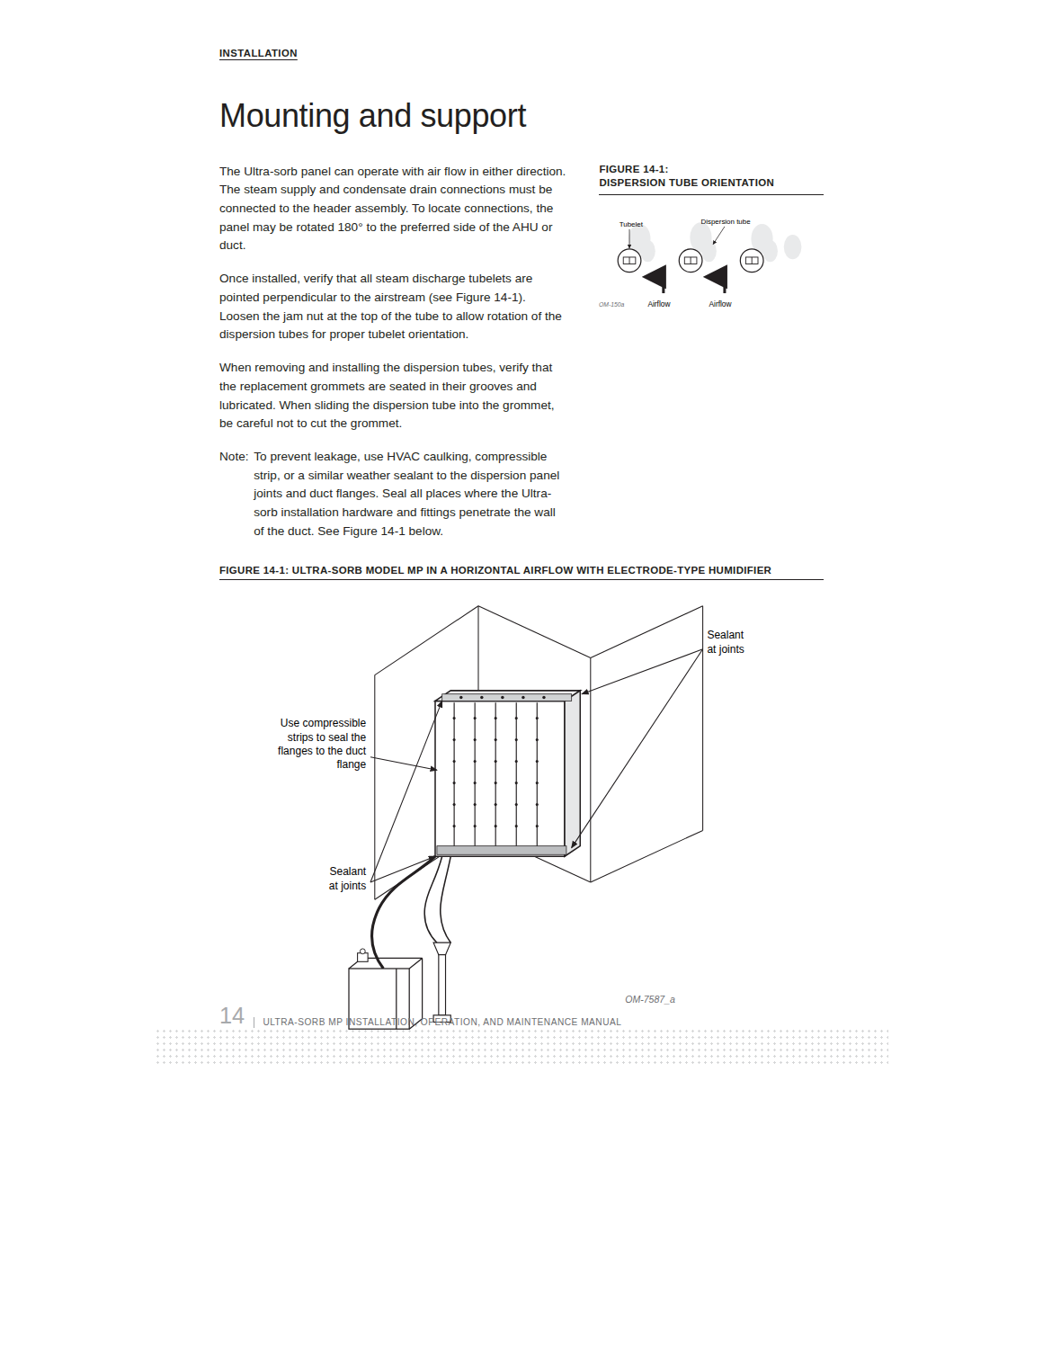INSTALLATION
Mounting and support
The Ultra-sorb panel can operate with air flow in either direction. The steam supply and condensate drain connections must be connected to the header assembly. To locate connections, the panel may be rotated 180° to the preferred side of the AHU or duct.
Once installed, verify that all steam discharge tubelets are pointed perpendicular to the airstream (see Figure 14-1). Loosen the jam nut at the top of the tube to allow rotation of the dispersion tubes for proper tubelet orientation.
When removing and installing the dispersion tubes, verify that the replacement grommets are seated in their grooves and lubricated. When sliding the dispersion tube into the grommet, be careful not to cut the grommet.
Note:
To prevent leakage, use HVAC caulking, compressible strip, or a similar weather sealant to the dispersion panel joints and duct flanges. Seal all places where the Ultra-sorb installation hardware and fittings penetrate the wall of the duct. See Figure 14-1 below.
FIGURE 14-1:
DISPERSION TUBE ORIENTATION
Tubelet Dispersion tube Airflow Airflow OM-150a
FIGURE 14-1: ULTRA-SORB MODEL MP IN A HORIZONTAL AIRFLOW WITH ELECTRODE-TYPE HUMIDIFIER
Sealant at joints Use compressible strips to seal the flanges to the duct flange Sealant at joints OM-7587_a
14
ULTRA-SORB MP INSTALLATION, OPERATION, AND MAINTENANCE MANUAL